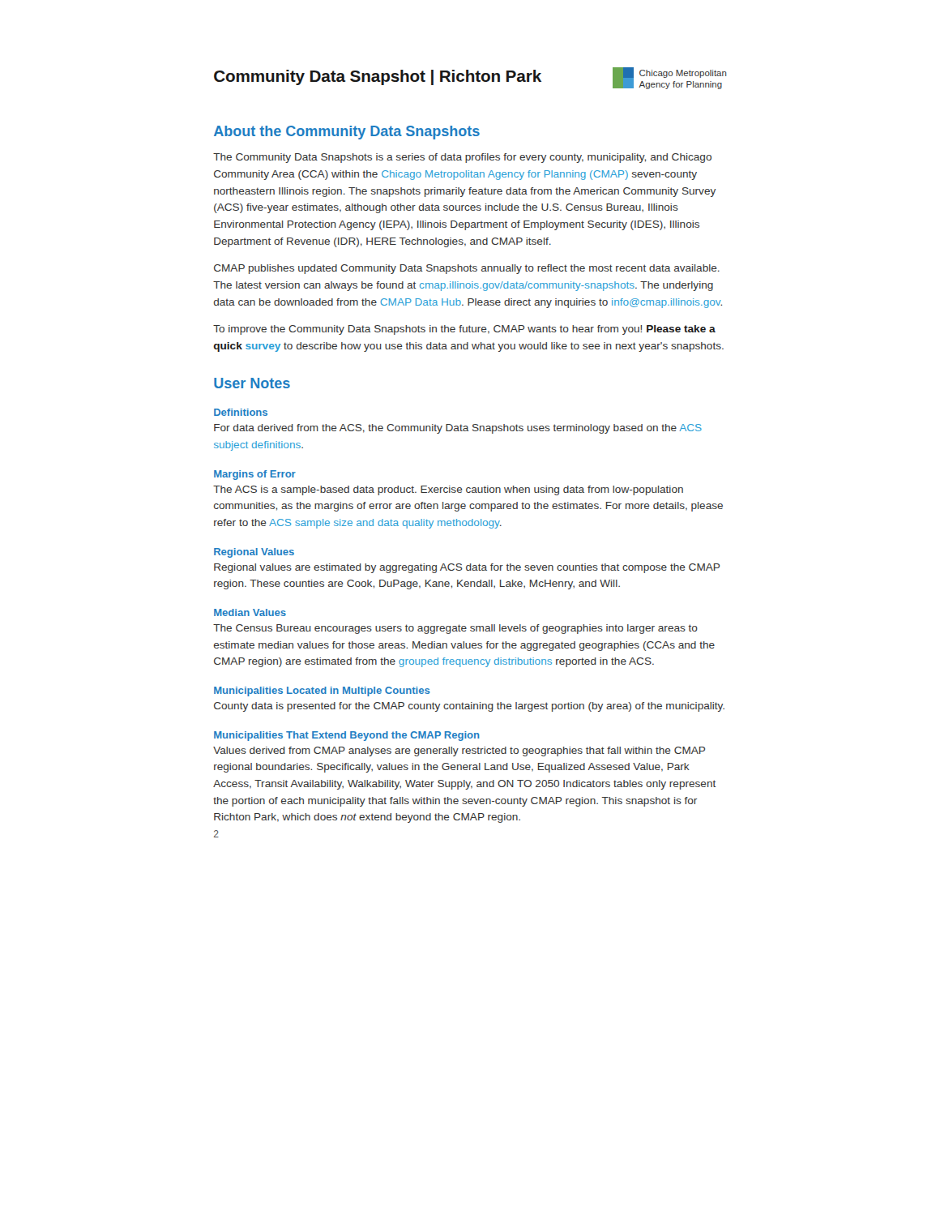Community Data Snapshot | Richton Park
Chicago Metropolitan
Agency for Planning
About the Community Data Snapshots
The Community Data Snapshots is a series of data profiles for every county, municipality, and Chicago Community Area (CCA) within the Chicago Metropolitan Agency for Planning (CMAP) seven-county northeastern Illinois region. The snapshots primarily feature data from the American Community Survey (ACS) five-year estimates, although other data sources include the U.S. Census Bureau, Illinois Environmental Protection Agency (IEPA), Illinois Department of Employment Security (IDES), Illinois Department of Revenue (IDR), HERE Technologies, and CMAP itself.
CMAP publishes updated Community Data Snapshots annually to reflect the most recent data available. The latest version can always be found at cmap.illinois.gov/data/community-snapshots. The underlying data can be downloaded from the CMAP Data Hub. Please direct any inquiries to info@cmap.illinois.gov.
To improve the Community Data Snapshots in the future, CMAP wants to hear from you! Please take a quick survey to describe how you use this data and what you would like to see in next year's snapshots.
User Notes
Definitions
For data derived from the ACS, the Community Data Snapshots uses terminology based on the ACS subject definitions.
Margins of Error
The ACS is a sample-based data product. Exercise caution when using data from low-population communities, as the margins of error are often large compared to the estimates. For more details, please refer to the ACS sample size and data quality methodology.
Regional Values
Regional values are estimated by aggregating ACS data for the seven counties that compose the CMAP region. These counties are Cook, DuPage, Kane, Kendall, Lake, McHenry, and Will.
Median Values
The Census Bureau encourages users to aggregate small levels of geographies into larger areas to estimate median values for those areas. Median values for the aggregated geographies (CCAs and the CMAP region) are estimated from the grouped frequency distributions reported in the ACS.
Municipalities Located in Multiple Counties
County data is presented for the CMAP county containing the largest portion (by area) of the municipality.
Municipalities That Extend Beyond the CMAP Region
Values derived from CMAP analyses are generally restricted to geographies that fall within the CMAP regional boundaries. Specifically, values in the General Land Use, Equalized Assesed Value, Park Access, Transit Availability, Walkability, Water Supply, and ON TO 2050 Indicators tables only represent the portion of each municipality that falls within the seven-county CMAP region. This snapshot is for Richton Park, which does not extend beyond the CMAP region.
2